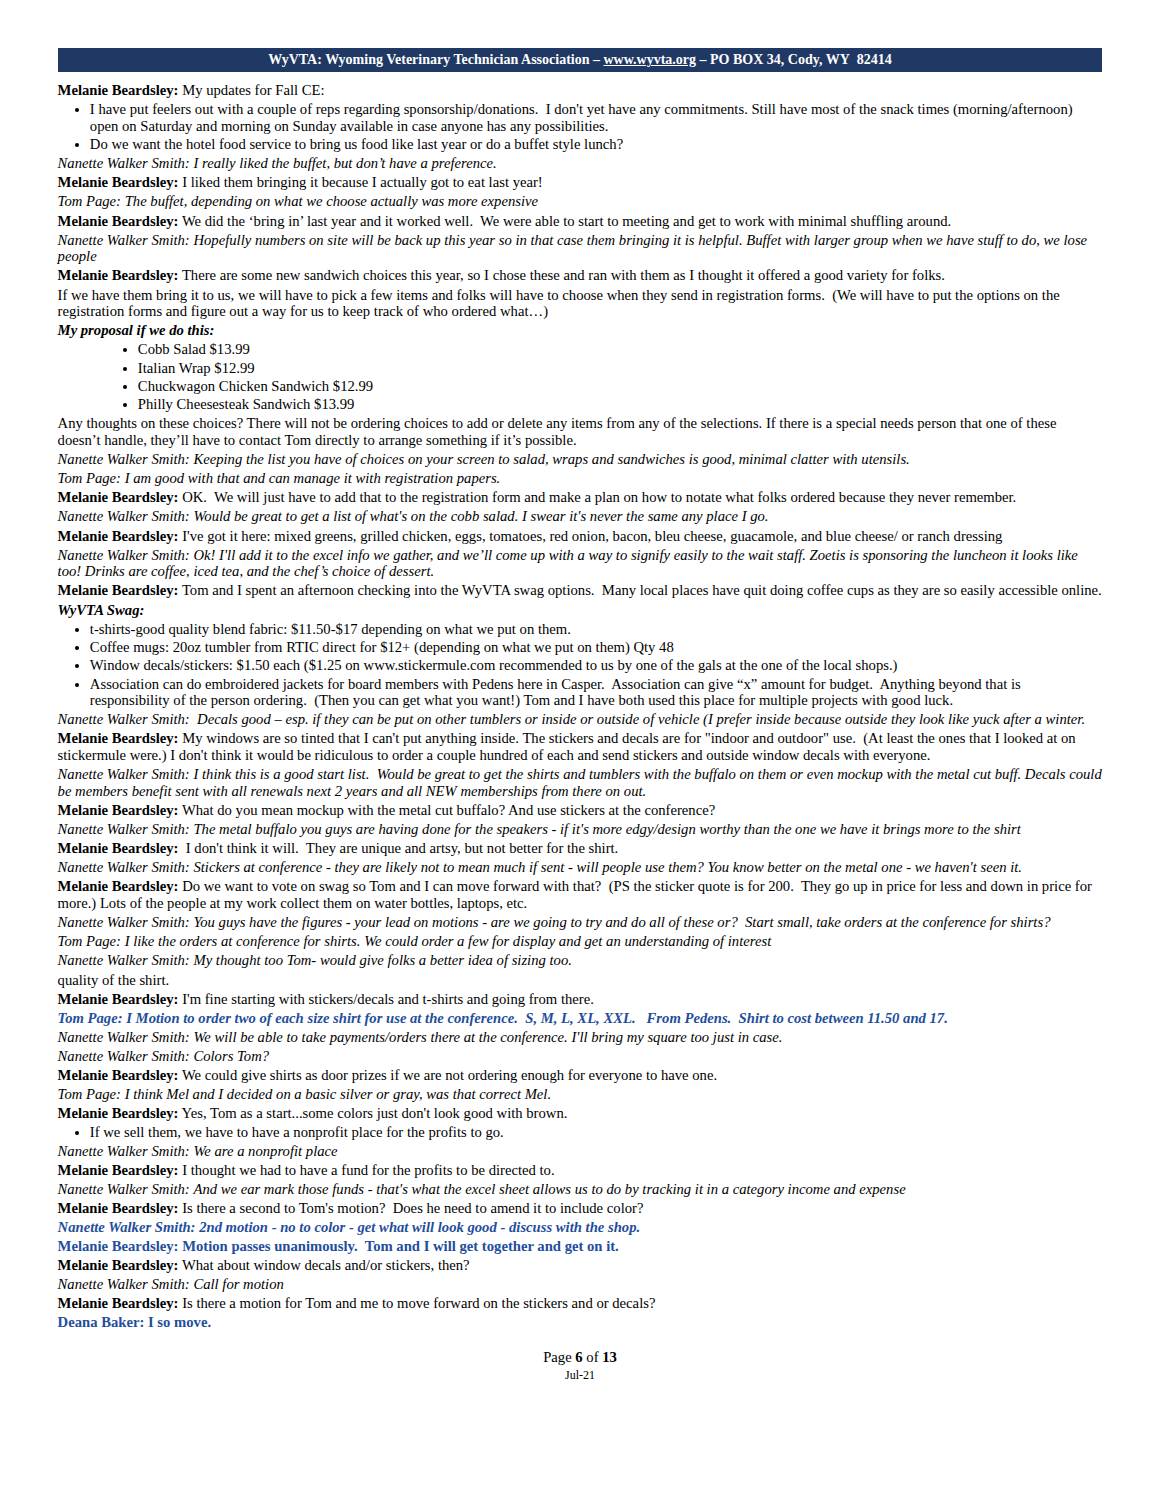WyVTA: Wyoming Veterinary Technician Association – www.wyvta.org – PO BOX 34, Cody, WY 82414
Melanie Beardsley: My updates for Fall CE:
I have put feelers out with a couple of reps regarding sponsorship/donations. I don't yet have any commitments. Still have most of the snack times (morning/afternoon) open on Saturday and morning on Sunday available in case anyone has any possibilities.
Do we want the hotel food service to bring us food like last year or do a buffet style lunch?
Nanette Walker Smith: I really liked the buffet, but don’t have a preference.
Melanie Beardsley: I liked them bringing it because I actually got to eat last year!
Tom Page: The buffet, depending on what we choose actually was more expensive
Melanie Beardsley: We did the ‘bring in’ last year and it worked well. We were able to start to meeting and get to work with minimal shuffling around.
Nanette Walker Smith: Hopefully numbers on site will be back up this year so in that case them bringing it is helpful. Buffet with larger group when we have stuff to do, we lose people
Melanie Beardsley: There are some new sandwich choices this year, so I chose these and ran with them as I thought it offered a good variety for folks.
If we have them bring it to us, we will have to pick a few items and folks will have to choose when they send in registration forms. (We will have to put the options on the registration forms and figure out a way for us to keep track of who ordered what…)
My proposal if we do this:
Cobb Salad $13.99
Italian Wrap $12.99
Chuckwagon Chicken Sandwich $12.99
Philly Cheesesteak Sandwich $13.99
Any thoughts on these choices? There will not be ordering choices to add or delete any items from any of the selections. If there is a special needs person that one of these doesn’t handle, they’ll have to contact Tom directly to arrange something if it’s possible.
Nanette Walker Smith: Keeping the list you have of choices on your screen to salad, wraps and sandwiches is good, minimal clatter with utensils.
Tom Page: I am good with that and can manage it with registration papers.
Melanie Beardsley: OK. We will just have to add that to the registration form and make a plan on how to notate what folks ordered because they never remember.
Nanette Walker Smith: Would be great to get a list of what's on the cobb salad. I swear it's never the same any place I go.
Melanie Beardsley: I've got it here: mixed greens, grilled chicken, eggs, tomatoes, red onion, bacon, bleu cheese, guacamole, and blue cheese/ or ranch dressing
Nanette Walker Smith: Ok! I'll add it to the excel info we gather, and we’ll come up with a way to signify easily to the wait staff. Zoetis is sponsoring the luncheon it looks like too! Drinks are coffee, iced tea, and the chef’s choice of dessert.
Melanie Beardsley: Tom and I spent an afternoon checking into the WyVTA swag options. Many local places have quit doing coffee cups as they are so easily accessible online.
WyVTA Swag:
t-shirts-good quality blend fabric: $11.50-$17 depending on what we put on them.
Coffee mugs: 20oz tumbler from RTIC direct for $12+ (depending on what we put on them) Qty 48
Window decals/stickers: $1.50 each ($1.25 on www.stickermule.com recommended to us by one of the gals at the one of the local shops.)
Association can do embroidered jackets for board members with Pedens here in Casper. Association can give “x” amount for budget. Anything beyond that is responsibility of the person ordering. (Then you can get what you want!) Tom and I have both used this place for multiple projects with good luck.
Nanette Walker Smith: Decals good – esp. if they can be put on other tumblers or inside or outside of vehicle (I prefer inside because outside they look like yuck after a winter.
Melanie Beardsley: My windows are so tinted that I can't put anything inside. The stickers and decals are for "indoor and outdoor" use. (At least the ones that I looked at on stickermule were.) I don't think it would be ridiculous to order a couple hundred of each and send stickers and outside window decals with everyone.
Nanette Walker Smith: I think this is a good start list. Would be great to get the shirts and tumblers with the buffalo on them or even mockup with the metal cut buff. Decals could be members benefit sent with all renewals next 2 years and all NEW memberships from there on out.
Melanie Beardsley: What do you mean mockup with the metal cut buffalo? And use stickers at the conference?
Nanette Walker Smith: The metal buffalo you guys are having done for the speakers - if it's more edgy/design worthy than the one we have it brings more to the shirt
Melanie Beardsley: I don't think it will. They are unique and artsy, but not better for the shirt.
Nanette Walker Smith: Stickers at conference - they are likely not to mean much if sent - will people use them? You know better on the metal one - we haven't seen it.
Melanie Beardsley: Do we want to vote on swag so Tom and I can move forward with that? (PS the sticker quote is for 200. They go up in price for less and down in price for more.) Lots of the people at my work collect them on water bottles, laptops, etc.
Nanette Walker Smith: You guys have the figures - your lead on motions - are we going to try and do all of these or? Start small, take orders at the conference for shirts?
Tom Page: I like the orders at conference for shirts. We could order a few for display and get an understanding of interest
Nanette Walker Smith: My thought too Tom- would give folks a better idea of sizing too.
quality of the shirt.
Melanie Beardsley: I'm fine starting with stickers/decals and t-shirts and going from there.
Tom Page: I Motion to order two of each size shirt for use at the conference. S, M, L, XL, XXL. From Pedens. Shirt to cost between 11.50 and 17.
Nanette Walker Smith: We will be able to take payments/orders there at the conference. I'll bring my square too just in case.
Nanette Walker Smith: Colors Tom?
Melanie Beardsley: We could give shirts as door prizes if we are not ordering enough for everyone to have one.
Tom Page: I think Mel and I decided on a basic silver or gray, was that correct Mel.
Melanie Beardsley: Yes, Tom as a start...some colors just don't look good with brown.
If we sell them, we have to have a nonprofit place for the profits to go.
Nanette Walker Smith: We are a nonprofit place
Melanie Beardsley: I thought we had to have a fund for the profits to be directed to.
Nanette Walker Smith: And we ear mark those funds - that's what the excel sheet allows us to do by tracking it in a category income and expense
Melanie Beardsley: Is there a second to Tom's motion? Does he need to amend it to include color?
Nanette Walker Smith: 2nd motion - no to color - get what will look good - discuss with the shop.
Melanie Beardsley: Motion passes unanimously. Tom and I will get together and get on it.
Melanie Beardsley: What about window decals and/or stickers, then?
Nanette Walker Smith: Call for motion
Melanie Beardsley: Is there a motion for Tom and me to move forward on the stickers and or decals?
Deana Baker: I so move.
Page 6 of 13
Jul-21